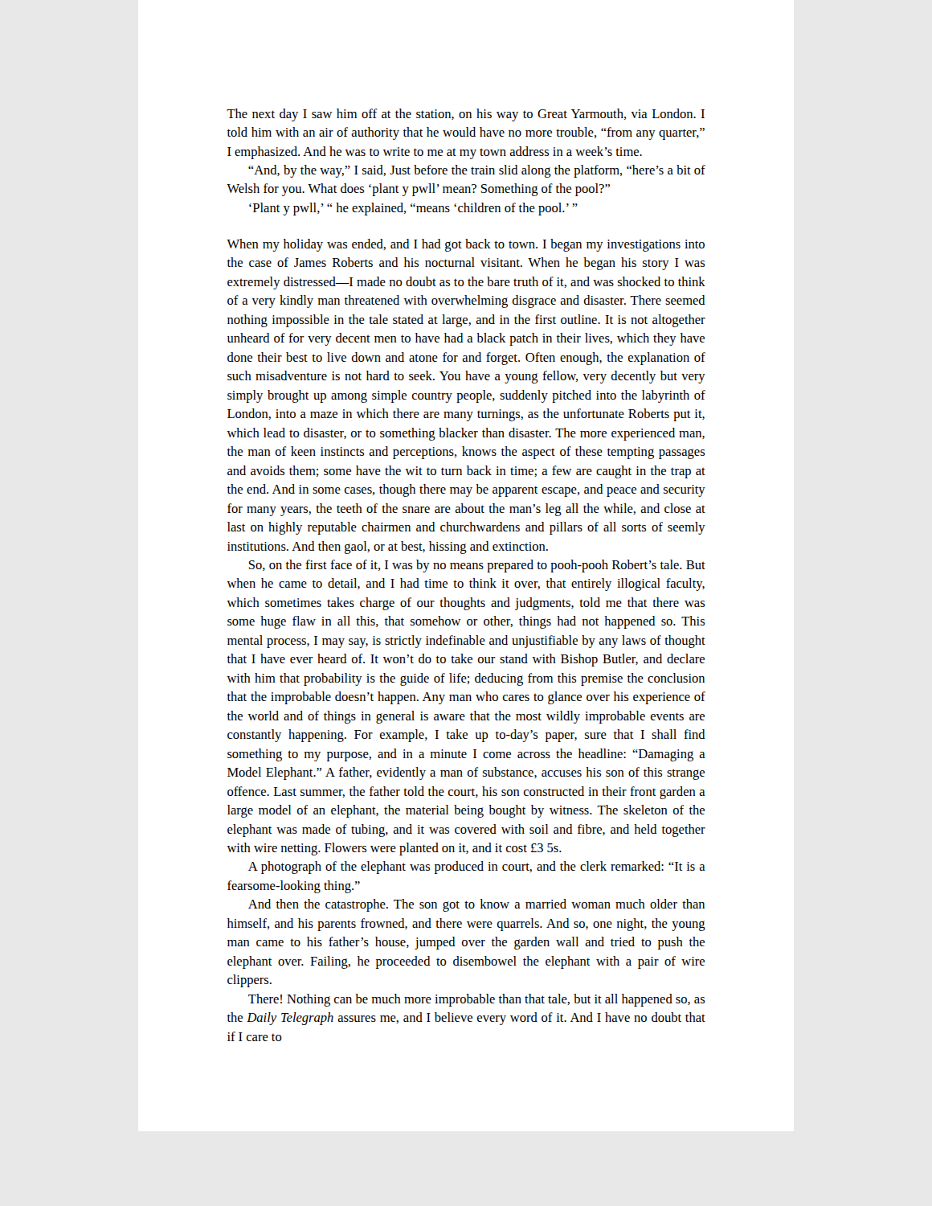The next day I saw him off at the station, on his way to Great Yarmouth, via London. I told him with an air of authority that he would have no more trouble, “from any quarter,” I emphasized. And he was to write to me at my town address in a week’s time.
“And, by the way,” I said, Just before the train slid along the platform, “here’s a bit of Welsh for you. What does ‘plant y pwll’ mean? Something of the pool?”
‘Plant y pwll,’ “ he explained, “means ‘children of the pool.’ ”
When my holiday was ended, and I had got back to town. I began my investigations into the case of James Roberts and his nocturnal visitant. When he began his story I was extremely distressed—I made no doubt as to the bare truth of it, and was shocked to think of a very kindly man threatened with overwhelming disgrace and disaster. There seemed nothing impossible in the tale stated at large, and in the first outline. It is not altogether unheard of for very decent men to have had a black patch in their lives, which they have done their best to live down and atone for and forget. Often enough, the explanation of such misadventure is not hard to seek. You have a young fellow, very decently but very simply brought up among simple country people, suddenly pitched into the labyrinth of London, into a maze in which there are many turnings, as the unfortunate Roberts put it, which lead to disaster, or to something blacker than disaster. The more experienced man, the man of keen instincts and perceptions, knows the aspect of these tempting passages and avoids them; some have the wit to turn back in time; a few are caught in the trap at the end. And in some cases, though there may be apparent escape, and peace and security for many years, the teeth of the snare are about the man’s leg all the while, and close at last on highly reputable chairmen and churchwardens and pillars of all sorts of seemly institutions. And then gaol, or at best, hissing and extinction.
So, on the first face of it, I was by no means prepared to pooh-pooh Robert’s tale. But when he came to detail, and I had time to think it over, that entirely illogical faculty, which sometimes takes charge of our thoughts and judgments, told me that there was some huge flaw in all this, that somehow or other, things had not happened so. This mental process, I may say, is strictly indefinable and unjustifiable by any laws of thought that I have ever heard of. It won’t do to take our stand with Bishop Butler, and declare with him that probability is the guide of life; deducing from this premise the conclusion that the improbable doesn’t happen. Any man who cares to glance over his experience of the world and of things in general is aware that the most wildly improbable events are constantly happening. For example, I take up to-day’s paper, sure that I shall find something to my purpose, and in a minute I come across the headline: “Damaging a Model Elephant.” A father, evidently a man of substance, accuses his son of this strange offence. Last summer, the father told the court, his son constructed in their front garden a large model of an elephant, the material being bought by witness. The skeleton of the elephant was made of tubing, and it was covered with soil and fibre, and held together with wire netting. Flowers were planted on it, and it cost £3 5s.
A photograph of the elephant was produced in court, and the clerk remarked: “It is a fearsome-looking thing.”
And then the catastrophe. The son got to know a married woman much older than himself, and his parents frowned, and there were quarrels. And so, one night, the young man came to his father’s house, jumped over the garden wall and tried to push the elephant over. Failing, he proceeded to disembowel the elephant with a pair of wire clippers.
There! Nothing can be much more improbable than that tale, but it all happened so, as the Daily Telegraph assures me, and I believe every word of it. And I have no doubt that if I care to